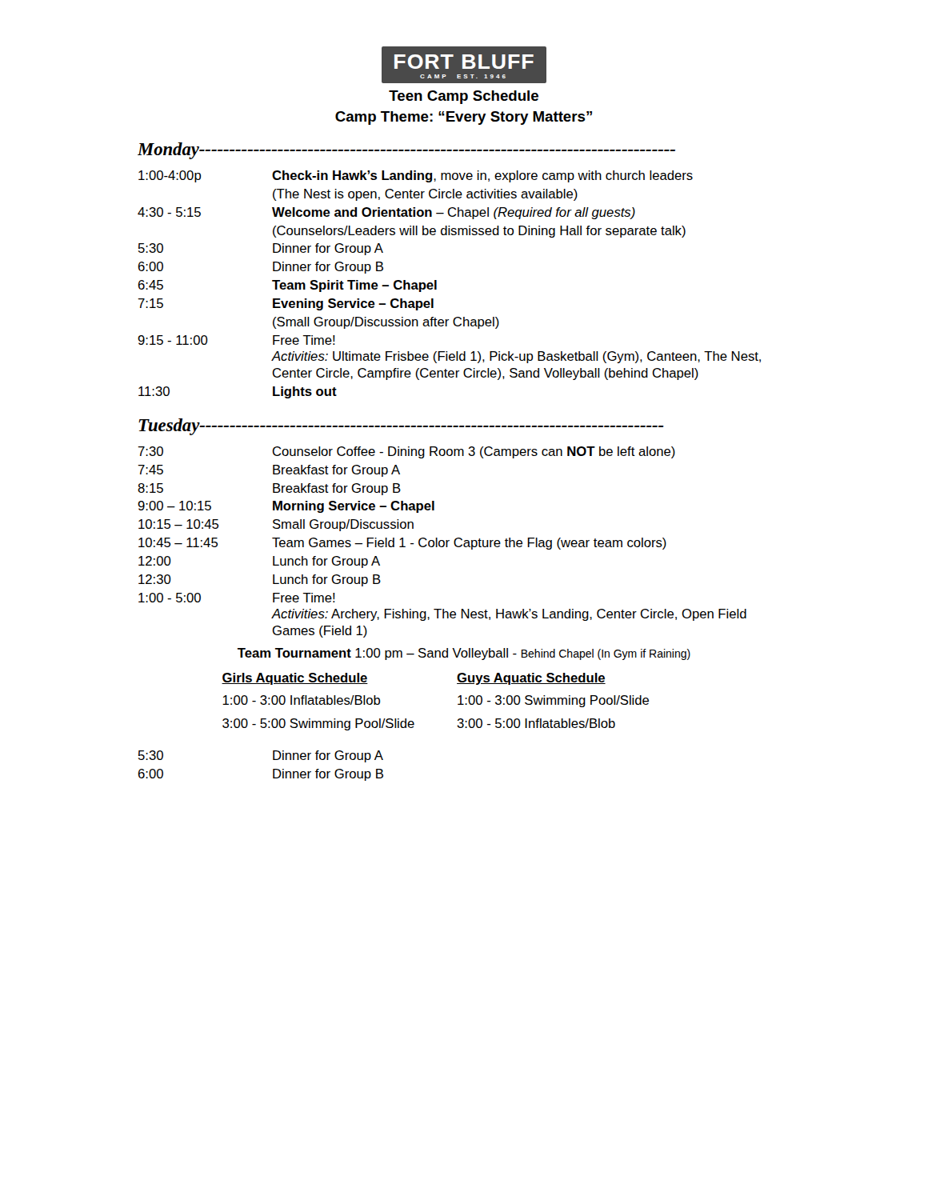FORT BLUFF CAMP EST. 1946
Teen Camp Schedule
Camp Theme: “Every Story Matters”
Monday-------------------------------------------------------------------------------
| 1:00-4:00p | Check-in Hawk’s Landing , move in, explore camp with church leaders |
| | (The Nest is open, Center Circle activities available) |
| 4:30 - 5:15 | Welcome and Orientation – Chapel (Required for all guests) |
| | (Counselors/Leaders will be dismissed to Dining Hall for separate talk) |
| 5:30 | Dinner for Group A |
| 6:00 | Dinner for Group B |
| 6:45 | Team Spirit Time – Chapel |
| 7:15 | Evening Service – Chapel |
| | (Small Group/Discussion after Chapel) |
| 9:15 - 11:00 | Free Time! Activities: Ultimate Frisbee (Field 1), Pick-up Basketball (Gym), Canteen, The Nest, Center Circle, Campfire (Center Circle), Sand Volleyball (behind Chapel) |
| 11:30 | Lights out |
Tuesday-----------------------------------------------------------------------------
| 7:30 | Counselor Coffee - Dining Room 3 (Campers can NOT be left alone) |
| 7:45 | Breakfast for Group A |
| 8:15 | Breakfast for Group B |
| 9:00 – 10:15 | Morning Service – Chapel |
| 10:15 – 10:45 | Small Group/Discussion |
| 10:45 – 11:45 | Team Games – Field 1 - Color Capture the Flag (wear team colors) |
| 12:00 | Lunch for Group A |
| 12:30 | Lunch for Group B |
| 1:00 - 5:00 | Free Time! Activities: Archery, Fishing, The Nest, Hawk’s Landing, Center Circle, Open Field Games (Field 1) |
Team Tournament 1:00 pm – Sand Volleyball - Behind Chapel (In Gym if Raining)
| Girls Aquatic Schedule | Guys Aquatic Schedule |
| --- | --- |
| 1:00 - 3:00 Inflatables/Blob | 1:00 - 3:00 Swimming Pool/Slide |
| 3:00 - 5:00 Swimming Pool/Slide | 3:00 - 5:00 Inflatables/Blob |
| 5:30 | Dinner for Group A |
| 6:00 | Dinner for Group B |